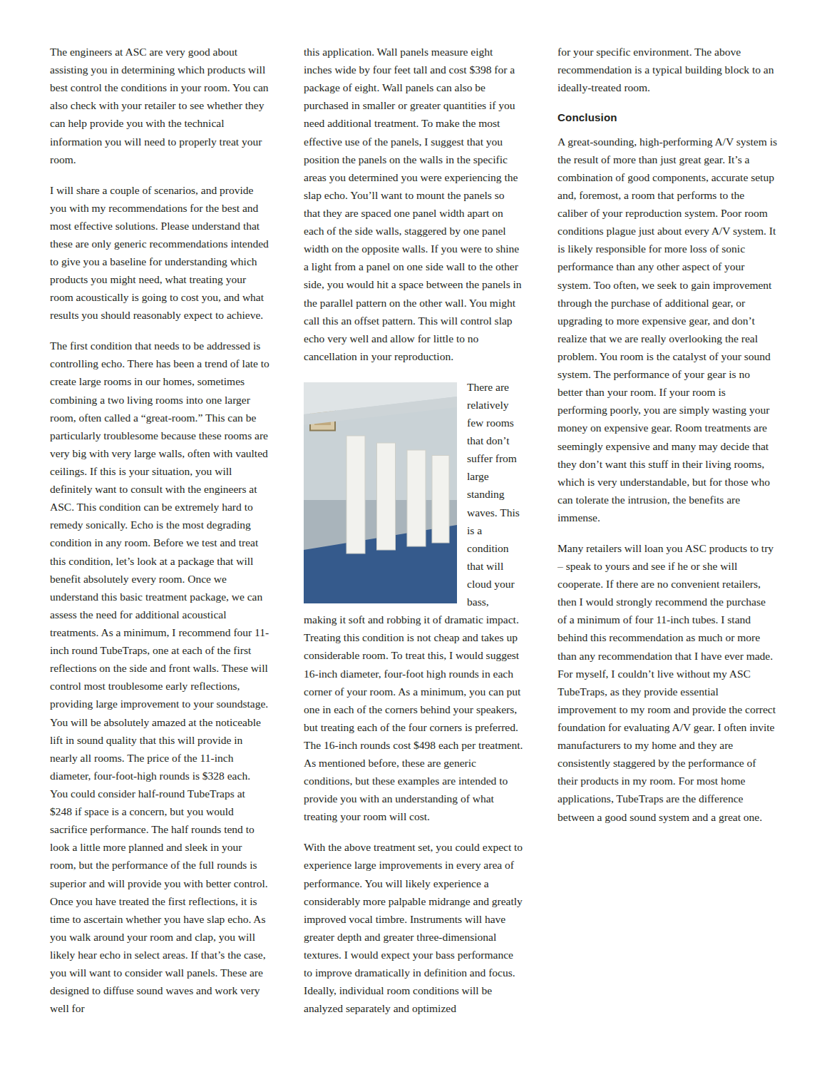The engineers at ASC are very good about assisting you in determining which products will best control the conditions in your room. You can also check with your retailer to see whether they can help provide you with the technical information you will need to properly treat your room.
I will share a couple of scenarios, and provide you with my recommendations for the best and most effective solutions. Please understand that these are only generic recommendations intended to give you a baseline for understanding which products you might need, what treating your room acoustically is going to cost you, and what results you should reasonably expect to achieve.
The first condition that needs to be addressed is controlling echo. There has been a trend of late to create large rooms in our homes, sometimes combining a two living rooms into one larger room, often called a “great-room.” This can be particularly troublesome because these rooms are very big with very large walls, often with vaulted ceilings. If this is your situation, you will definitely want to consult with the engineers at ASC. This condition can be extremely hard to remedy sonically. Echo is the most degrading condition in any room. Before we test and treat this condition, let’s look at a package that will benefit absolutely every room. Once we understand this basic treatment package, we can assess the need for additional acoustical treatments. As a minimum, I recommend four 11-inch round TubeTraps, one at each of the first reflections on the side and front walls. These will control most troublesome early reflections, providing large improvement to your soundstage. You will be absolutely amazed at the noticeable lift in sound quality that this will provide in nearly all rooms. The price of the 11-inch diameter, four-foot-high rounds is $328 each. You could consider half-round TubeTraps at $248 if space is a concern, but you would sacrifice performance. The half rounds tend to look a little more planned and sleek in your room, but the performance of the full rounds is superior and will provide you with better control. Once you have treated the first reflections, it is time to ascertain whether you have slap echo. As you walk around your room and clap, you will likely hear echo in select areas. If that’s the case, you will want to consider wall panels. These are designed to diffuse sound waves and work very well for
this application. Wall panels measure eight inches wide by four feet tall and cost $398 for a package of eight. Wall panels can also be purchased in smaller or greater quantities if you need additional treatment. To make the most effective use of the panels, I suggest that you position the panels on the walls in the specific areas you determined you were experiencing the slap echo. You’ll want to mount the panels so that they are spaced one panel width apart on each of the side walls, staggered by one panel width on the opposite walls. If you were to shine a light from a panel on one side wall to the other side, you would hit a space between the panels in the parallel pattern on the other wall. You might call this an offset pattern. This will control slap echo very well and allow for little to no cancellation in your reproduction.
There are relatively few rooms that don’t suffer from large standing waves. This is a condition that will cloud your bass, making it soft and robbing it of dramatic impact. Treating this condition is not cheap and takes up considerable room. To treat this, I would suggest 16-inch diameter, four-foot high rounds in each corner of your room. As a minimum, you can put one in each of the corners behind your speakers, but treating each of the four corners is preferred. The 16-inch rounds cost $498 each per treatment. As mentioned before, these are generic conditions, but these examples are intended to provide you with an understanding of what treating your room will cost.
With the above treatment set, you could expect to experience large improvements in every area of performance. You will likely experience a considerably more palpable midrange and greatly improved vocal timbre. Instruments will have greater depth and greater three-dimensional textures. I would expect your bass performance to improve dramatically in definition and focus. Ideally, individual room conditions will be analyzed separately and optimized
for your specific environment. The above recommendation is a typical building block to an ideally-treated room.
Conclusion
A great-sounding, high-performing A/V system is the result of more than just great gear. It’s a combination of good components, accurate setup and, foremost, a room that performs to the caliber of your reproduction system. Poor room conditions plague just about every A/V system. It is likely responsible for more loss of sonic performance than any other aspect of your system. Too often, we seek to gain improvement through the purchase of additional gear, or upgrading to more expensive gear, and don’t realize that we are really overlooking the real problem. You room is the catalyst of your sound system. The performance of your gear is no better than your room. If your room is performing poorly, you are simply wasting your money on expensive gear. Room treatments are seemingly expensive and many may decide that they don’t want this stuff in their living rooms, which is very understandable, but for those who can tolerate the intrusion, the benefits are immense.
Many retailers will loan you ASC products to try – speak to yours and see if he or she will cooperate. If there are no convenient retailers, then I would strongly recommend the purchase of a minimum of four 11-inch tubes. I stand behind this recommendation as much or more than any recommendation that I have ever made. For myself, I couldn’t live without my ASC TubeTraps, as they provide essential improvement to my room and provide the correct foundation for evaluating A/V gear. I often invite manufacturers to my home and they are consistently staggered by the performance of their products in my room. For most home applications, TubeTraps are the difference between a good sound system and a great one.